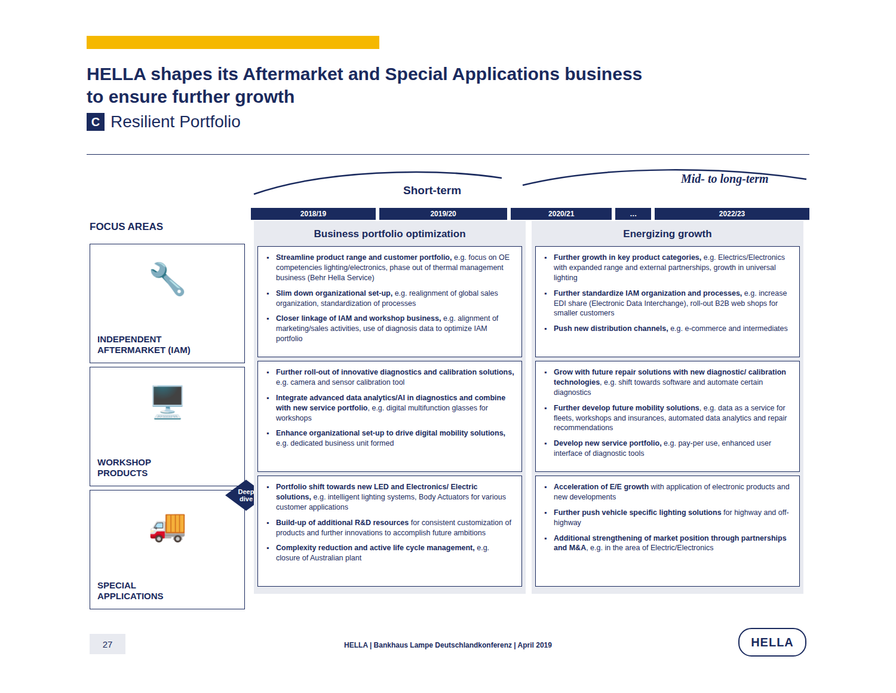HELLA shapes its Aftermarket and Special Applications business
to ensure further growth
C
Resilient Portfolio
Short-term
Mid- to long-term
2018/19
2019/20
2020/21
…
2022/23
FOCUS AREAS
🔧
INDEPENDENT
AFTERMARKET (IAM)
🖥️
WORKSHOP
PRODUCTS
Deep
dive
🚚
SPECIAL
APPLICATIONS
Business portfolio optimization
Streamline product range and customer portfolio, e.g. focus on OE competencies lighting/electronics, phase out of thermal management business (Behr Hella Service)
Slim down organizational set-up, e.g. realignment of global sales organization, standardization of processes
Closer linkage of IAM and workshop business, e.g. alignment of marketing/sales activities, use of diagnosis data to optimize IAM portfolio
Further roll-out of innovative diagnostics and calibration solutions, e.g. camera and sensor calibration tool
Integrate advanced data analytics/AI in diagnostics and combine with new service portfolio, e.g. digital multifunction glasses for workshops
Enhance organizational set-up to drive digital mobility solutions, e.g. dedicated business unit formed
Portfolio shift towards new LED and Electronics/ Electric solutions, e.g. intelligent lighting systems, Body Actuators for various customer applications
Build-up of additional R&D resources for consistent customization of products and further innovations to accomplish future ambitions
Complexity reduction and active life cycle management, e.g. closure of Australian plant
Energizing growth
Further growth in key product categories, e.g. Electrics/Electronics with expanded range and external partnerships, growth in universal lighting
Further standardize IAM organization and processes, e.g. increase EDI share (Electronic Data Interchange), roll-out B2B web shops for smaller customers
Push new distribution channels, e.g. e-commerce and intermediates
Grow with future repair solutions with new diagnostic/ calibration technologies, e.g. shift towards software and automate certain diagnostics
Further develop future mobility solutions, e.g. data as a service for fleets, workshops and insurances, automated data analytics and repair recommendations
Develop new service portfolio, e.g. pay-per use, enhanced user interface of diagnostic tools
Acceleration of E/E growth with application of electronic products and new developments
Further push vehicle specific lighting solutions for highway and off-highway
Additional strengthening of market position through partnerships and M&A, e.g. in the area of Electric/Electronics
27
HELLA | Bankhaus Lampe Deutschlandkonferenz | April 2019
HELLA